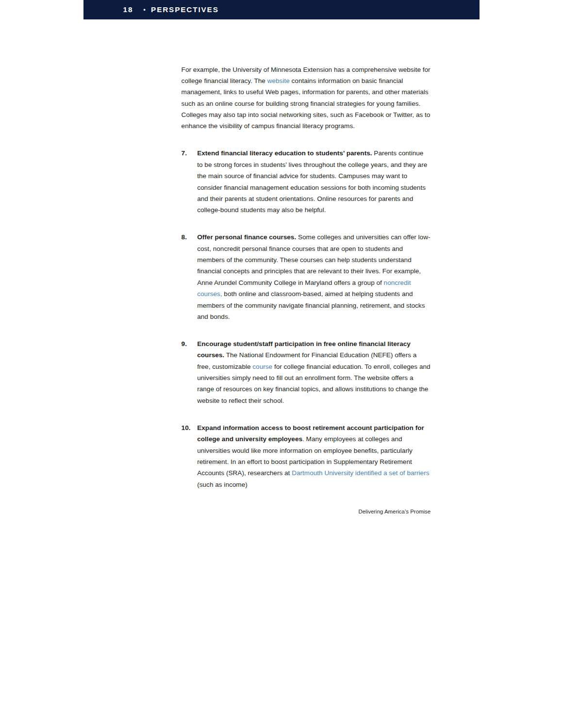18•PERSPECTIVES
For example, the University of Minnesota Extension has a comprehensive website for college financial literacy. The website contains information on basic financial management, links to useful Web pages, information for parents, and other materials such as an online course for building strong financial strategies for young families. Colleges may also tap into social networking sites, such as Facebook or Twitter, as to enhance the visibility of campus financial literacy programs.
Extend financial literacy education to students’ parents. Parents continue to be strong forces in students’ lives throughout the college years, and they are the main source of financial advice for students. Campuses may want to consider financial management education sessions for both incoming students and their parents at student orientations. Online resources for parents and college-bound students may also be helpful.
Offer personal finance courses. Some colleges and universities can offer low-cost, noncredit personal finance courses that are open to students and members of the community. These courses can help students understand financial concepts and principles that are relevant to their lives. For example, Anne Arundel Community College in Maryland offers a group of noncredit courses, both online and classroom-based, aimed at helping students and members of the community navigate financial planning, retirement, and stocks and bonds.
Encourage student/staff participation in free online financial literacy courses. The National Endowment for Financial Education (NEFE) offers a free, customizable course for college financial education. To enroll, colleges and universities simply need to fill out an enrollment form. The website offers a range of resources on key financial topics, and allows institutions to change the website to reflect their school.
Expand information access to boost retirement account participation for college and university employees. Many employees at colleges and universities would like more information on employee benefits, particularly retirement. In an effort to boost participation in Supplementary Retirement Accounts (SRA), researchers at Dartmouth University identified a set of barriers (such as income)
Delivering America’s Promise